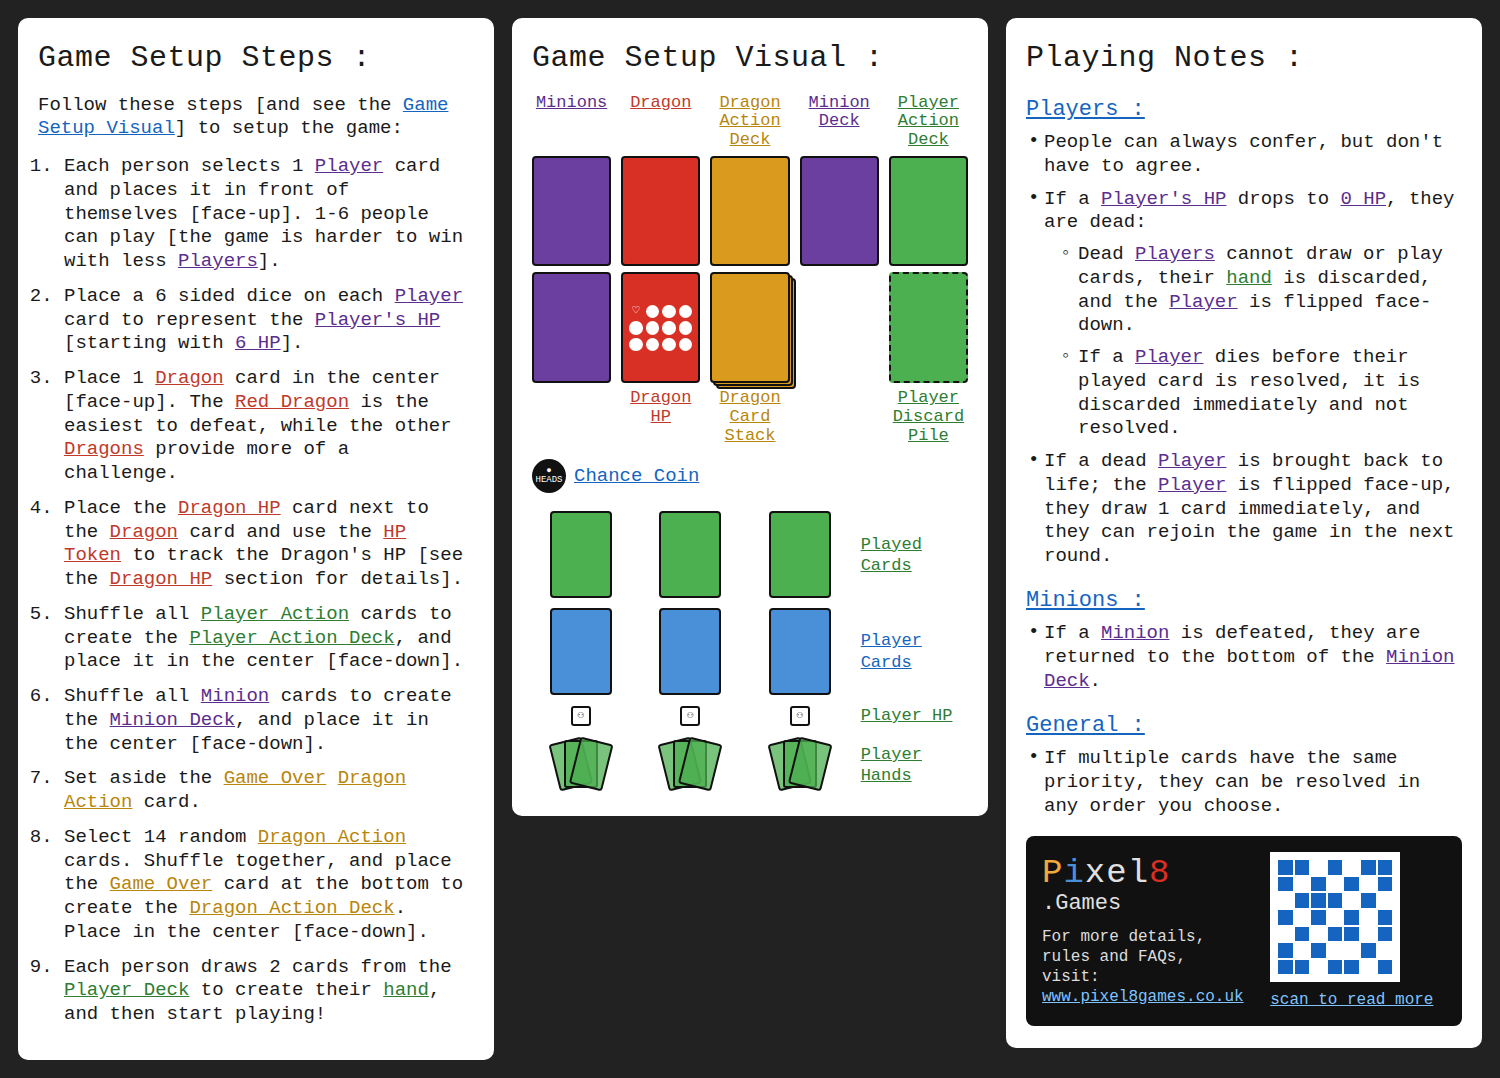Game Setup Steps :
Follow these steps [and see the Game Setup Visual] to setup the game:
Each person selects 1 Player card and places it in front of themselves [face-up]. 1-6 people can play [the game is harder to win with less Players].
Place a 6 sided dice on each Player card to represent the Player's HP [starting with 6 HP].
Place 1 Dragon card in the center [face-up]. The Red Dragon is the easiest to defeat, while the other Dragons provide more of a challenge.
Place the Dragon HP card next to the Dragon card and use the HP Token to track the Dragon's HP [see the Dragon HP section for details].
Shuffle all Player Action cards to create the Player Action Deck, and place it in the center [face-down].
Shuffle all Minion cards to create the Minion Deck, and place it in the center [face-down].
Set aside the Game Over Dragon Action card.
Select 14 random Dragon Action cards. Shuffle together, and place the Game Over card at the bottom to create the Dragon Action Deck. Place in the center [face-down].
Each person draws 2 cards from the Player Deck to create their hand, and then start playing!
Game Setup Visual :
Minions
Dragon
Dragon Action Deck
Minion Deck
Player Action Deck
♡
Dragon HP
Dragon Card Stack
Player Discard Pile
●HEADS
Chance Coin
Played Cards
Player Cards
⚇
⚇
⚇
Player HP
Player Hands
Playing Notes :
Players :
People can always confer, but don't have to agree.
If a Player's HP drops to 0 HP, they are dead:
Dead Players cannot draw or play cards, their hand is discarded, and the Player is flipped face-down.
If a Player dies before their played card is resolved, it is discarded immediately and not resolved.
If a dead Player is brought back to life; the Player is flipped face-up, they draw 1 card immediately, and they can rejoin the game in the next round.
Minions :
If a Minion is defeated, they are returned to the bottom of the Minion Deck.
General :
If multiple cards have the same priority, they can be resolved in any order you choose.
Pixel 8
.Games
For more details,
rules and FAQs, visit:
www.pixel8games.co.uk
scan to read more